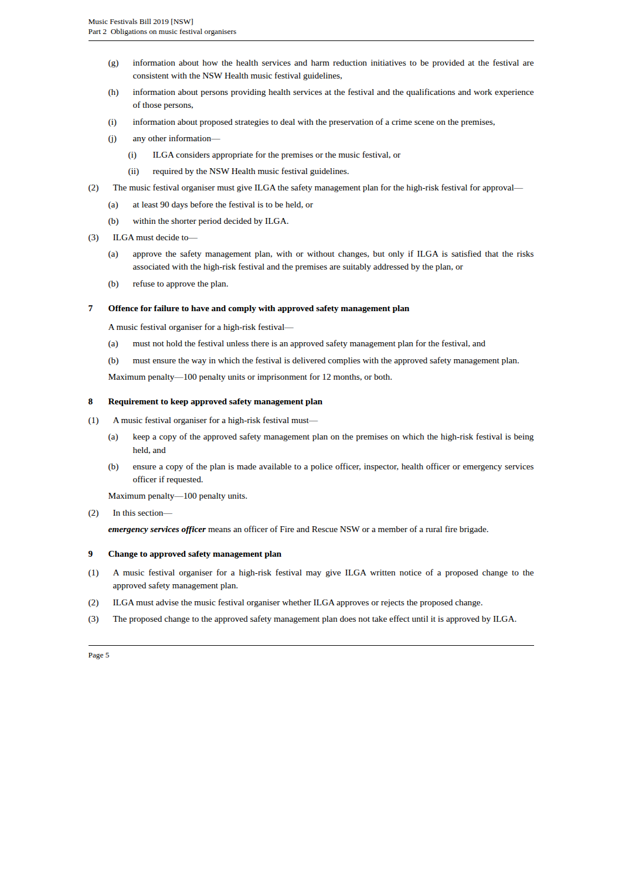Music Festivals Bill 2019 [NSW]
Part 2 Obligations on music festival organisers
(g)
information about how the health services and harm reduction initiatives to be provided at the festival are consistent with the NSW Health music festival guidelines,
(h)
information about persons providing health services at the festival and the qualifications and work experience of those persons,
(i)
information about proposed strategies to deal with the preservation of a crime scene on the premises,
(j)
any other information—
(i)
ILGA considers appropriate for the premises or the music festival, or
(ii)
required by the NSW Health music festival guidelines.
(2)
The music festival organiser must give ILGA the safety management plan for the high-risk festival for approval—
(a)
at least 90 days before the festival is to be held, or
(b)
within the shorter period decided by ILGA.
(3)
ILGA must decide to—
(a)
approve the safety management plan, with or without changes, but only if ILGA is satisfied that the risks associated with the high-risk festival and the premises are suitably addressed by the plan, or
(b)
refuse to approve the plan.
7
Offence for failure to have and comply with approved safety management plan
A music festival organiser for a high-risk festival—
(a)
must not hold the festival unless there is an approved safety management plan for the festival, and
(b)
must ensure the way in which the festival is delivered complies with the approved safety management plan.
Maximum penalty—100 penalty units or imprisonment for 12 months, or both.
8
Requirement to keep approved safety management plan
(1)
A music festival organiser for a high-risk festival must—
(a)
keep a copy of the approved safety management plan on the premises on which the high-risk festival is being held, and
(b)
ensure a copy of the plan is made available to a police officer, inspector, health officer or emergency services officer if requested.
Maximum penalty—100 penalty units.
(2)
In this section—
emergency services officer means an officer of Fire and Rescue NSW or a member of a rural fire brigade.
9
Change to approved safety management plan
(1)
A music festival organiser for a high-risk festival may give ILGA written notice of a proposed change to the approved safety management plan.
(2)
ILGA must advise the music festival organiser whether ILGA approves or rejects the proposed change.
(3)
The proposed change to the approved safety management plan does not take effect until it is approved by ILGA.
Page 5